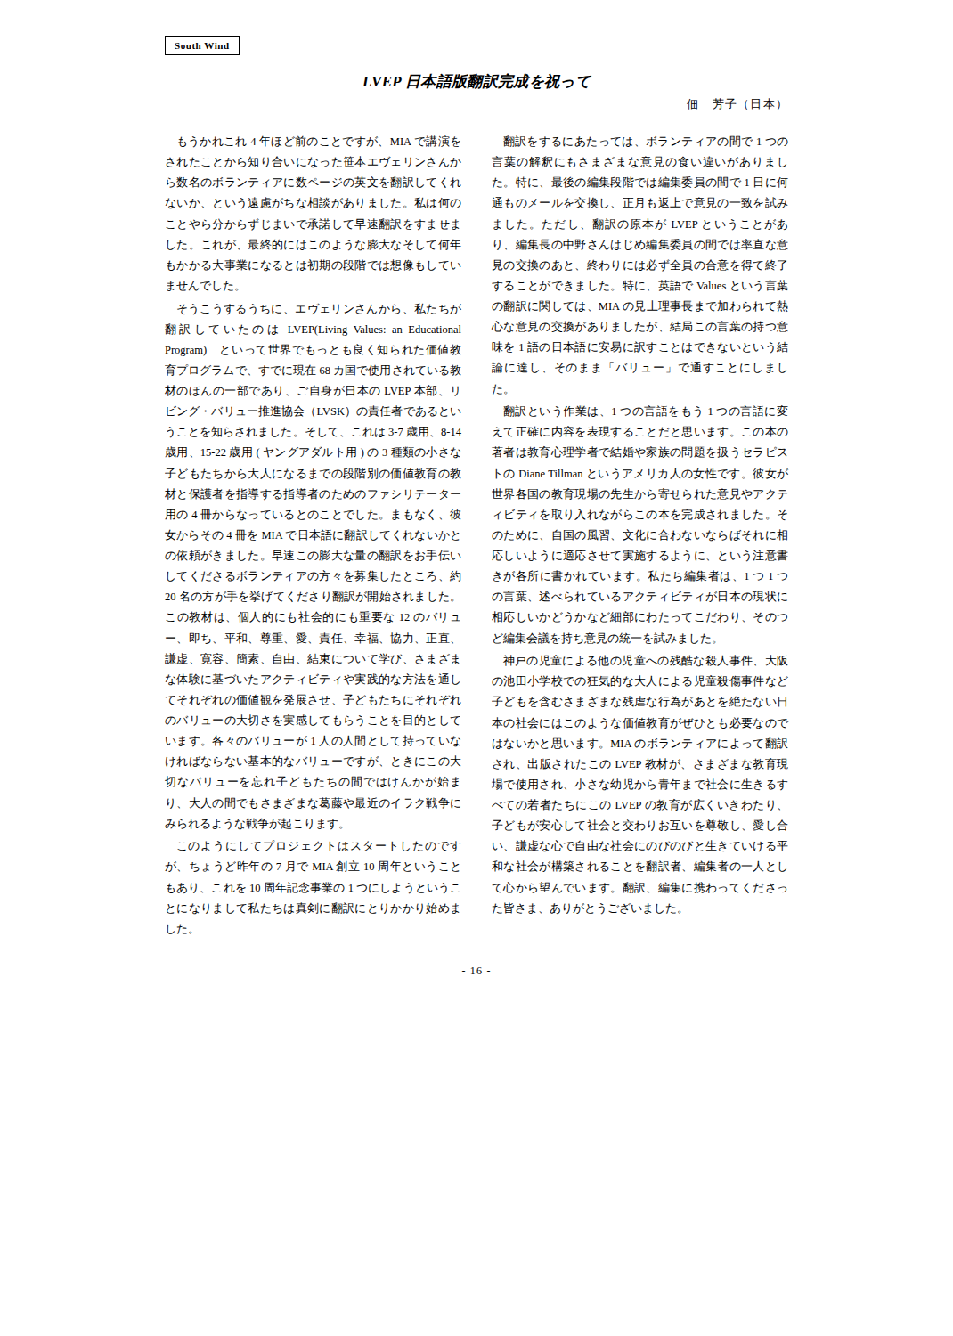South Wind
LVEP 日本語版翻訳完成を祝って
佃　芳子（日本）
もうかれこれ 4 年ほど前のことですが、MIA で講演をされたことから知り合いになった笹本エヴェリンさんから数名のボランティアに数ページの英文を翻訳してくれないか、という遠慮がちな相談がありました。私は何のことやら分からずじまいで承諾して早速翻訳をすませました。これが、最終的にはこのような膨大なそして何年もかかる大事業になるとは初期の段階では想像もしていませんでした。
そうこうするうちに、エヴェリンさんから、私たちが翻訳していたのは LVEP(Living Values: an Educational Program)　といって世界でもっとも良く知られた価値教育プログラムで、すでに現在 68 カ国で使用されている教材のほんの一部であり、ご自身が日本の LVEP 本部、リビング・バリュー推進協会（LVSK）の責任者であるということを知らされました。そして、これは 3-7 歳用、8-14 歳用、15-22 歳用 ( ヤングアダルト用 ) の 3 種類の小さな子どもたちから大人になるまでの段階別の価値教育の教材と保護者を指導する指導者のためのファシリテーター用の 4 冊からなっているとのことでした。まもなく、彼女からその 4 冊を MIA で日本語に翻訳してくれないかとの依頼がきました。早速この膨大な量の翻訳をお手伝いしてくださるボランティアの方々を募集したところ、約 20 名の方が手を挙げてくださり翻訳が開始されました。この教材は、個人的にも社会的にも重要な 12 のバリュー、即ち、平和、尊重、愛、責任、幸福、協力、正直、謙虚、寛容、簡素、自由、結束について学び、さまざまな体験に基づいたアクティビティや実践的な方法を通してそれぞれの価値観を発展させ、子どもたちにそれぞれのバリューの大切さを実感してもらうことを目的としています。各々のバリューが 1 人の人間として持っていなければならない基本的なバリューですが、ときにこの大切なバリューを忘れ子どもたちの間ではけんかが始まり、大人の間でもさまざまな葛藤や最近のイラク戦争にみられるような戦争が起こります。
このようにしてプロジェクトはスタートしたのですが、ちょうど昨年の 7 月で MIA 創立 10 周年ということもあり、これを 10 周年記念事業の 1 つにしようということになりまして私たちは真剣に翻訳にとりかかり始めました。
翻訳をするにあたっては、ボランティアの間で 1 つの言葉の解釈にもさまざまな意見の食い違いがありました。特に、最後の編集段階では編集委員の間で 1 日に何通ものメールを交換し、正月も返上で意見の一致を試みました。ただし、翻訳の原本が LVEP ということがあり、編集長の中野さんはじめ編集委員の間では率直な意見の交換のあと、終わりには必ず全員の合意を得て終了することができました。特に、英語で Values という言葉の翻訳に関しては、MIA の見上理事長まで加わられて熱心な意見の交換がありましたが、結局この言葉の持つ意味を 1 語の日本語に安易に訳すことはできないという結論に達し、そのまま「バリュー」で通すことにしました。
翻訳という作業は、1 つの言語をもう 1 つの言語に変えて正確に内容を表現することだと思います。この本の著者は教育心理学者で結婚や家族の問題を扱うセラピストの Diane Tillman というアメリカ人の女性です。彼女が世界各国の教育現場の先生から寄せられた意見やアクティビティを取り入れながらこの本を完成されました。そのために、自国の風習、文化に合わないならばそれに相応しいように適応させて実施するように、という注意書きが各所に書かれています。私たち編集者は、1 つ 1 つの言葉、述べられているアクティビティが日本の現状に相応しいかどうかなど細部にわたってこだわり、そのつど編集会議を持ち意見の統一を試みました。
神戸の児童による他の児童への残酷な殺人事件、大阪の池田小学校での狂気的な大人による児童殺傷事件など子どもを含むさまざまな残虐な行為があとを絶たない日本の社会にはこのような価値教育がぜひとも必要なのではないかと思います。MIA のボランティアによって翻訳され、出版されたこの LVEP 教材が、さまざまな教育現場で使用され、小さな幼児から青年まで社会に生きるすべての若者たちにこの LVEP の教育が広くいきわたり、子どもが安心して社会と交わりお互いを尊敬し、愛し合い、謙虚な心で自由な社会にのびのびと生きていける平和な社会が構築されることを翻訳者、編集者の一人として心から望んでいます。翻訳、編集に携わってくださった皆さま、ありがとうございました。
- 16 -